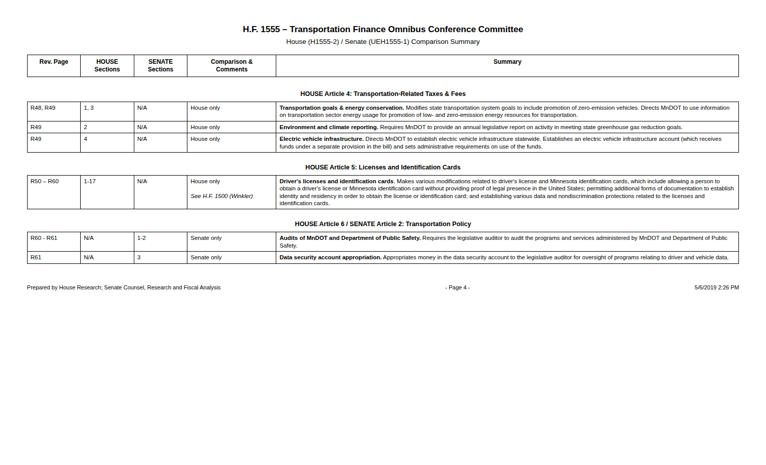H.F. 1555 – Transportation Finance Omnibus Conference Committee
House (H1555-2) / Senate (UEH1555-1) Comparison Summary
| Rev. Page | HOUSE Sections | SENATE Sections | Comparison & Comments | Summary |
| --- | --- | --- | --- | --- |
HOUSE Article 4: Transportation-Related Taxes & Fees
| R48, R49 | 1, 3 | N/A | House only | Transportation goals & energy conservation. Modifies state transportation system goals to include promotion of zero-emission vehicles. Directs MnDOT to use information on transportation sector energy usage for promotion of low- and zero-emission energy resources for transportation. |
| R49 | 2 | N/A | House only | Environment and climate reporting. Requires MnDOT to provide an annual legislative report on activity in meeting state greenhouse gas reduction goals. |
| R49 | 4 | N/A | House only | Electric vehicle infrastructure. Directs MnDOT to establish electric vehicle infrastructure statewide. Establishes an electric vehicle infrastructure account (which receives funds under a separate provision in the bill) and sets administrative requirements on use of the funds. |
HOUSE Article 5: Licenses and Identification Cards
| R50 – R60 | 1-17 | N/A | House only See H.F. 1500 (Winkler) | Driver's licenses and identification cards . Makes various modifications related to driver's license and Minnesota identification cards, which include allowing a person to obtain a driver's license or Minnesota identification card without providing proof of legal presence in the United States; permitting additional forms of documentation to establish identity and residency in order to obtain the license or identification card; and establishing various data and nondiscrimination protections related to the licenses and identification cards. |
HOUSE Article 6 / SENATE Article 2: Transportation Policy
| R60 - R61 | N/A | 1-2 | Senate only | Audits of MnDOT and Department of Public Safety. Requires the legislative auditor to audit the programs and services administered by MnDOT and Department of Public Safety. |
| R61 | N/A | 3 | Senate only | Data security account appropriation. Appropriates money in the data security account to the legislative auditor for oversight of programs relating to driver and vehicle data. |
Prepared by House Research; Senate Counsel, Research and Fiscal Analysis
- Page 4 -
5/6/2019 2:26 PM